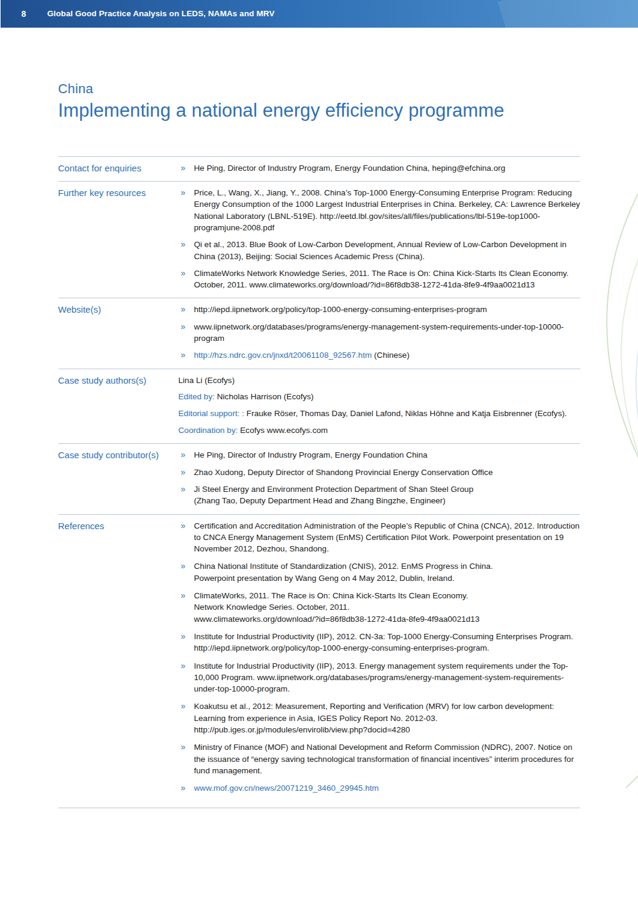8
Global Good Practice Analysis on LEDS, NAMAs and MRV
China
Implementing a national energy efficiency programme
| Contact for enquiries | He Ping, Director of Industry Program, Energy Foundation China, heping@efchina.org |
| Further key resources | Price, L., Wang, X., Jiang, Y., 2008. China’s Top-1000 Energy-Consuming Enterprise Program: Reducing Energy Consumption of the 1000 Largest Industrial Enterprises in China. Berkeley, CA: Lawrence Berkeley National Laboratory (LBNL-519E). http://eetd.lbl.gov/sites/all/files/publications/lbl-519e-top1000-programjune-2008.pdf Qi et al., 2013. Blue Book of Low-Carbon Development, Annual Review of Low-Carbon Development in China (2013), Beijing: Social Sciences Academic Press (China). ClimateWorks Network Knowledge Series, 2011. The Race is On: China Kick-Starts Its Clean Economy. October, 2011. www.climateworks.org/download/?id=86f8db38-1272-41da-8fe9-4f9aa0021d13 |
| Website(s) | http://iepd.iipnetwork.org/policy/top-1000-energy-consuming-enterprises-program www.iipnetwork.org/databases/programs/energy-management-system-requirements-under-top-10000-program http://hzs.ndrc.gov.cn/jnxd/t20061108_92567.htm (Chinese) |
| Case study authors(s) | Lina Li (Ecofys) Edited by: Nicholas Harrison (Ecofys) Editorial support: : Frauke Röser, Thomas Day, Daniel Lafond, Niklas Höhne and Katja Eisbrenner (Ecofys). Coordination by: Ecofys www.ecofys.com |
| Case study contributor(s) | He Ping, Director of Industry Program, Energy Foundation China Zhao Xudong, Deputy Director of Shandong Provincial Energy Conservation Office Ji Steel Energy and Environment Protection Department of Shan Steel Group (Zhang Tao, Deputy Department Head and Zhang Bingzhe, Engineer) |
| References | Certification and Accreditation Administration of the People’s Republic of China (CNCA), 2012. Introduction to CNCA Energy Management System (EnMS) Certification Pilot Work. Powerpoint presentation on 19 November 2012, Dezhou, Shandong. China National Institute of Standardization (CNIS), 2012. EnMS Progress in China. Powerpoint presentation by Wang Geng on 4 May 2012, Dublin, Ireland. ClimateWorks, 2011. The Race is On: China Kick-Starts Its Clean Economy. Network Knowledge Series. October, 2011. www.climateworks.org/download/?id=86f8db38-1272-41da-8fe9-4f9aa0021d13 Institute for Industrial Productivity (IIP), 2012. CN-3a: Top-1000 Energy-Consuming Enterprises Program. http://iepd.iipnetwork.org/policy/top-1000-energy-consuming-enterprises-program. Institute for Industrial Productivity (IIP), 2013. Energy management system requirements under the Top-10,000 Program. www.iipnetwork.org/databases/programs/energy-management-system-requirements-under-top-10000-program. Koakutsu et al., 2012: Measurement, Reporting and Verification (MRV) for low carbon development: Learning from experience in Asia, IGES Policy Report No. 2012-03. http://pub.iges.or.jp/modules/envirolib/view.php?docid=4280 Ministry of Finance (MOF) and National Development and Reform Commission (NDRC), 2007. Notice on the issuance of “energy saving technological transformation of financial incentives” interim procedures for fund management. www.mof.gov.cn/news/20071219_3460_29945.htm |